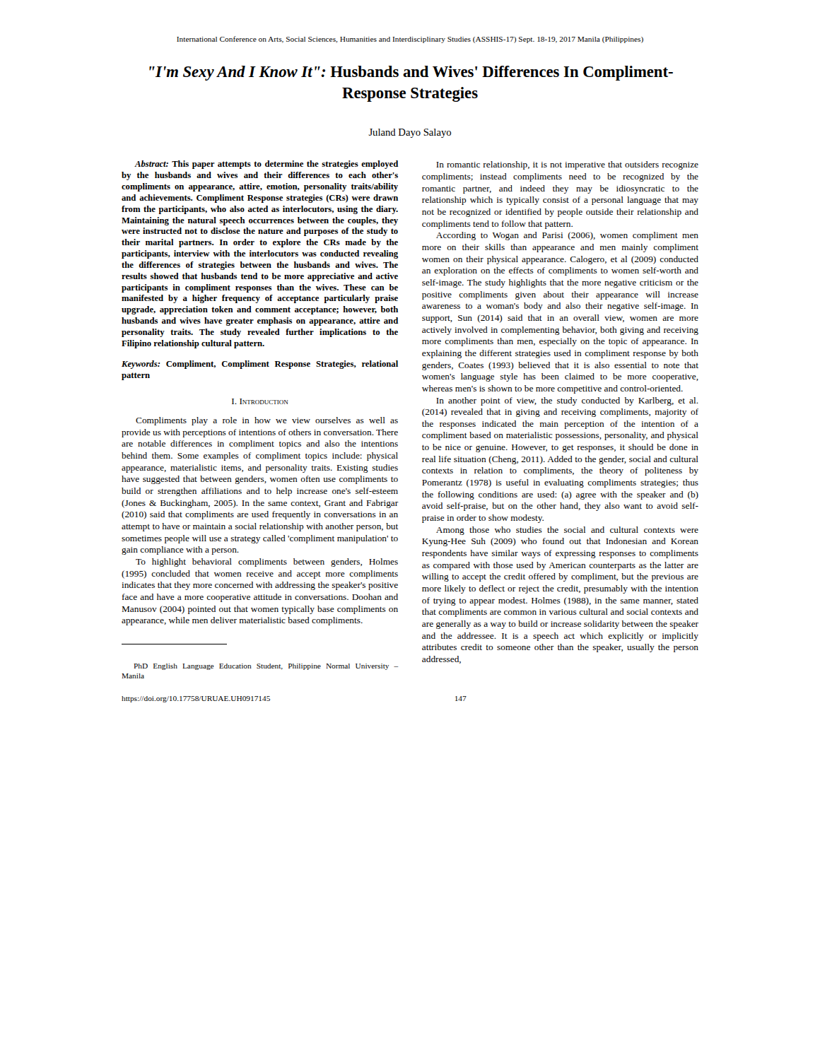International Conference on Arts, Social Sciences, Humanities and Interdisciplinary Studies (ASSHIS-17) Sept. 18-19, 2017 Manila (Philippines)
"I'm Sexy And I Know It": Husbands and Wives' Differences In Compliment-Response Strategies
Juland Dayo Salayo
Abstract: This paper attempts to determine the strategies employed by the husbands and wives and their differences to each other's compliments on appearance, attire, emotion, personality traits/ability and achievements. Compliment Response strategies (CRs) were drawn from the participants, who also acted as interlocutors, using the diary. Maintaining the natural speech occurrences between the couples, they were instructed not to disclose the nature and purposes of the study to their marital partners. In order to explore the CRs made by the participants, interview with the interlocutors was conducted revealing the differences of strategies between the husbands and wives. The results showed that husbands tend to be more appreciative and active participants in compliment responses than the wives. These can be manifested by a higher frequency of acceptance particularly praise upgrade, appreciation token and comment acceptance; however, both husbands and wives have greater emphasis on appearance, attire and personality traits. The study revealed further implications to the Filipino relationship cultural pattern.
Keywords: Compliment, Compliment Response Strategies, relational pattern
I. Introduction
Compliments play a role in how we view ourselves as well as provide us with perceptions of intentions of others in conversation. There are notable differences in compliment topics and also the intentions behind them. Some examples of compliment topics include: physical appearance, materialistic items, and personality traits. Existing studies have suggested that between genders, women often use compliments to build or strengthen affiliations and to help increase one's self-esteem (Jones & Buckingham, 2005). In the same context, Grant and Fabrigar (2010) said that compliments are used frequently in conversations in an attempt to have or maintain a social relationship with another person, but sometimes people will use a strategy called 'compliment manipulation' to gain compliance with a person.
To highlight behavioral compliments between genders, Holmes (1995) concluded that women receive and accept more compliments indicates that they more concerned with addressing the speaker's positive face and have a more cooperative attitude in conversations. Doohan and Manusov (2004) pointed out that women typically base compliments on appearance, while men deliver materialistic based compliments.
PhD English Language Education Student, Philippine Normal University – Manila
In romantic relationship, it is not imperative that outsiders recognize compliments; instead compliments need to be recognized by the romantic partner, and indeed they may be idiosyncratic to the relationship which is typically consist of a personal language that may not be recognized or identified by people outside their relationship and compliments tend to follow that pattern.
According to Wogan and Parisi (2006), women compliment men more on their skills than appearance and men mainly compliment women on their physical appearance. Calogero, et al (2009) conducted an exploration on the effects of compliments to women self-worth and self-image. The study highlights that the more negative criticism or the positive compliments given about their appearance will increase awareness to a woman's body and also their negative self-image. In support, Sun (2014) said that in an overall view, women are more actively involved in complementing behavior, both giving and receiving more compliments than men, especially on the topic of appearance. In explaining the different strategies used in compliment response by both genders, Coates (1993) believed that it is also essential to note that women's language style has been claimed to be more cooperative, whereas men's is shown to be more competitive and control-oriented.
In another point of view, the study conducted by Karlberg, et al. (2014) revealed that in giving and receiving compliments, majority of the responses indicated the main perception of the intention of a compliment based on materialistic possessions, personality, and physical to be nice or genuine. However, to get responses, it should be done in real life situation (Cheng, 2011). Added to the gender, social and cultural contexts in relation to compliments, the theory of politeness by Pomerantz (1978) is useful in evaluating compliments strategies; thus the following conditions are used: (a) agree with the speaker and (b) avoid self-praise, but on the other hand, they also want to avoid self-praise in order to show modesty.
Among those who studies the social and cultural contexts were Kyung-Hee Suh (2009) who found out that Indonesian and Korean respondents have similar ways of expressing responses to compliments as compared with those used by American counterparts as the latter are willing to accept the credit offered by compliment, but the previous are more likely to deflect or reject the credit, presumably with the intention of trying to appear modest. Holmes (1988), in the same manner, stated that compliments are common in various cultural and social contexts and are generally as a way to build or increase solidarity between the speaker and the addressee. It is a speech act which explicitly or implicitly attributes credit to someone other than the speaker, usually the person addressed,
https://doi.org/10.17758/URUAE.UH0917145
147